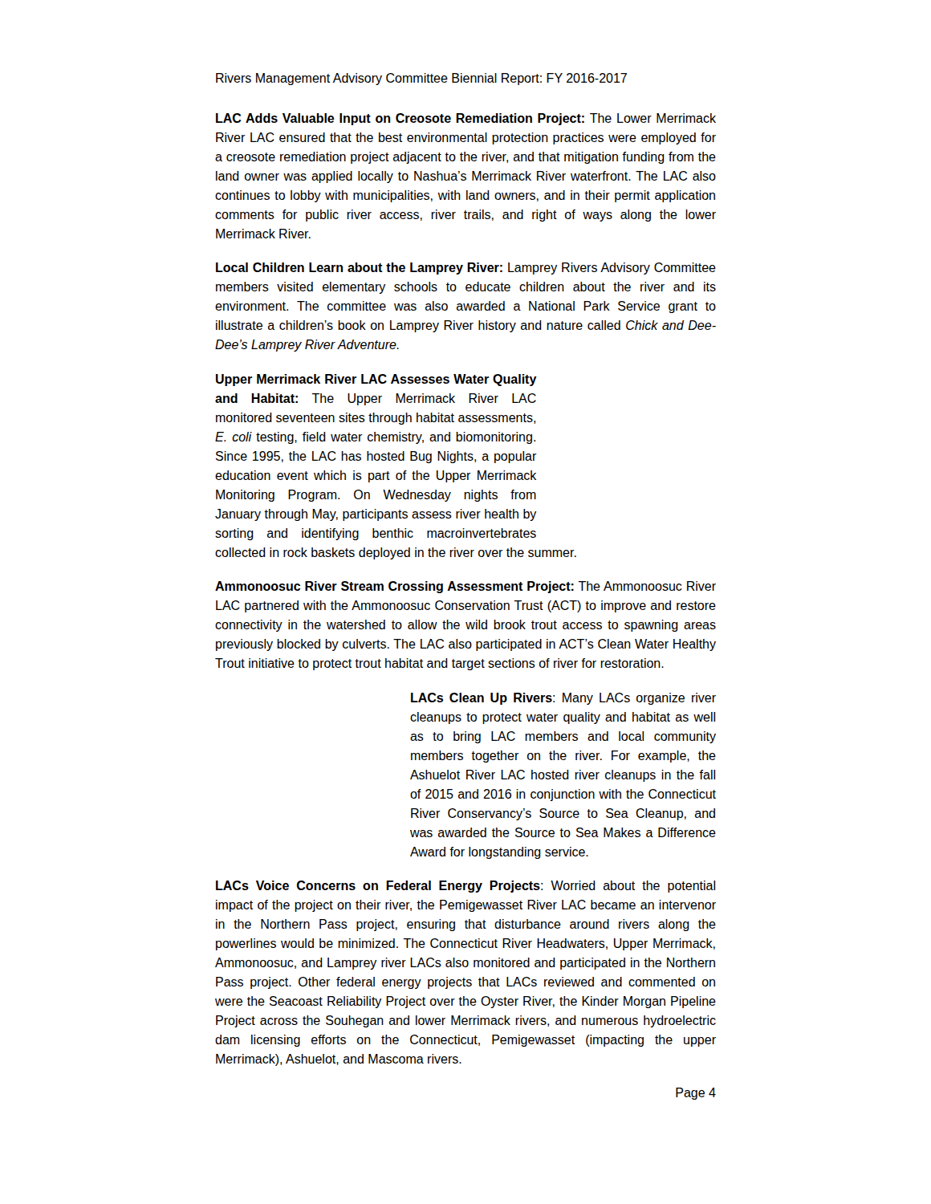Rivers Management Advisory Committee Biennial Report: FY 2016-2017
LAC Adds Valuable Input on Creosote Remediation Project: The Lower Merrimack River LAC ensured that the best environmental protection practices were employed for a creosote remediation project adjacent to the river, and that mitigation funding from the land owner was applied locally to Nashua’s Merrimack River waterfront. The LAC also continues to lobby with municipalities, with land owners, and in their permit application comments for public river access, river trails, and right of ways along the lower Merrimack River.
Local Children Learn about the Lamprey River: Lamprey Rivers Advisory Committee members visited elementary schools to educate children about the river and its environment. The committee was also awarded a National Park Service grant to illustrate a children’s book on Lamprey River history and nature called Chick and Dee-Dee’s Lamprey River Adventure.
Upper Merrimack River LAC Assesses Water Quality and Habitat: The Upper Merrimack River LAC monitored seventeen sites through habitat assessments, E. coli testing, field water chemistry, and biomonitoring. Since 1995, the LAC has hosted Bug Nights, a popular education event which is part of the Upper Merrimack Monitoring Program. On Wednesday nights from January through May, participants assess river health by sorting and identifying benthic macroinvertebrates collected in rock baskets deployed in the river over the summer.
Ammonoosuc River Stream Crossing Assessment Project: The Ammonoosuc River LAC partnered with the Ammonoosuc Conservation Trust (ACT) to improve and restore connectivity in the watershed to allow the wild brook trout access to spawning areas previously blocked by culverts. The LAC also participated in ACT’s Clean Water Healthy Trout initiative to protect trout habitat and target sections of river for restoration.
LACs Clean Up Rivers: Many LACs organize river cleanups to protect water quality and habitat as well as to bring LAC members and local community members together on the river. For example, the Ashuelot River LAC hosted river cleanups in the fall of 2015 and 2016 in conjunction with the Connecticut River Conservancy’s Source to Sea Cleanup, and was awarded the Source to Sea Makes a Difference Award for longstanding service.
LACs Voice Concerns on Federal Energy Projects: Worried about the potential impact of the project on their river, the Pemigewasset River LAC became an intervenor in the Northern Pass project, ensuring that disturbance around rivers along the powerlines would be minimized. The Connecticut River Headwaters, Upper Merrimack, Ammonoosuc, and Lamprey river LACs also monitored and participated in the Northern Pass project. Other federal energy projects that LACs reviewed and commented on were the Seacoast Reliability Project over the Oyster River, the Kinder Morgan Pipeline Project across the Souhegan and lower Merrimack rivers, and numerous hydroelectric dam licensing efforts on the Connecticut, Pemigewasset (impacting the upper Merrimack), Ashuelot, and Mascoma rivers.
Page 4